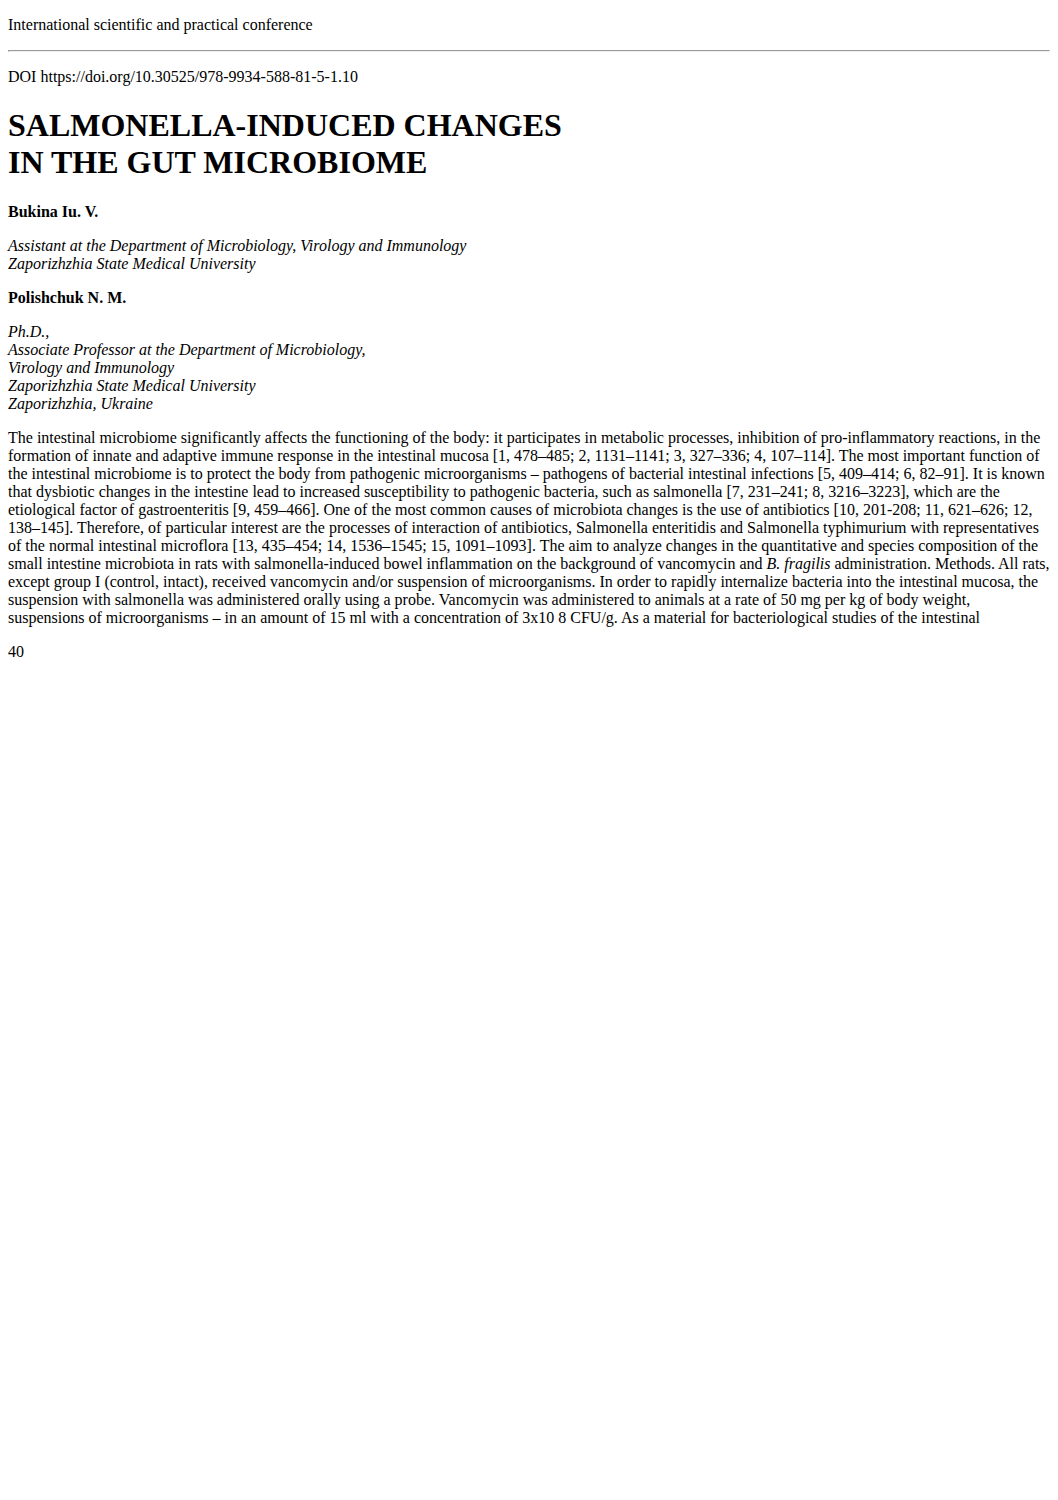International scientific and practical conference
DOI https://doi.org/10.30525/978-9934-588-81-5-1.10
SALMONELLA-INDUCED CHANGES
IN THE GUT MICROBIOME
Bukina Iu. V.
Assistant at the Department of Microbiology, Virology and Immunology
Zaporizhzhia State Medical University
Polishchuk N. M.
Ph.D.,
Associate Professor at the Department of Microbiology,
Virology and Immunology
Zaporizhzhia State Medical University
Zaporizhzhia, Ukraine
The intestinal microbiome significantly affects the functioning of the body: it participates in metabolic processes, inhibition of pro-inflammatory reactions, in the formation of innate and adaptive immune response in the intestinal mucosa [1, 478–485; 2, 1131–1141; 3, 327–336; 4, 107–114]. The most important function of the intestinal microbiome is to protect the body from pathogenic microorganisms – pathogens of bacterial intestinal infections [5, 409–414; 6, 82–91]. It is known that dysbiotic changes in the intestine lead to increased susceptibility to pathogenic bacteria, such as salmonella [7, 231–241; 8, 3216–3223], which are the etiological factor of gastroenteritis [9, 459–466]. One of the most common causes of microbiota changes is the use of antibiotics [10, 201-208; 11, 621–626; 12, 138–145]. Therefore, of particular interest are the processes of interaction of antibiotics, Salmonella enteritidis and Salmonella typhimurium with representatives of the normal intestinal microflora [13, 435–454; 14, 1536–1545; 15, 1091–1093]. The aim to analyze changes in the quantitative and species composition of the small intestine microbiota in rats with salmonella-induced bowel inflammation on the background of vancomycin and B. fragilis administration. Methods. All rats, except group I (control, intact), received vancomycin and/or suspension of microorganisms. In order to rapidly internalize bacteria into the intestinal mucosa, the suspension with salmonella was administered orally using a probe. Vancomycin was administered to animals at a rate of 50 mg per kg of body weight, suspensions of microorganisms – in an amount of 15 ml with a concentration of 3x10 8 CFU/g. As a material for bacteriological studies of the intestinal
40